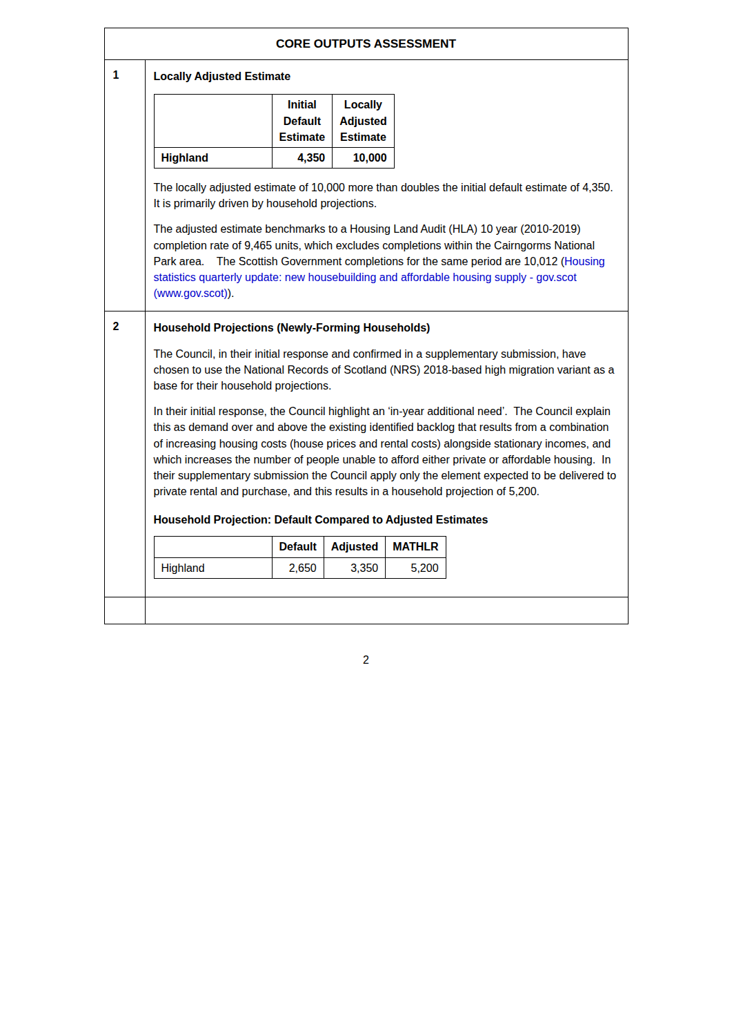| CORE OUTPUTS ASSESSMENT |
| 1 | Locally Adjusted Estimate / / Initial Default Estimate / Locally Adjusted Estimate / / Highland / 4,350 / 10,000 / The locally adjusted estimate of 10,000 more than doubles the initial default estimate of 4,350. It is primarily driven by household projections. The adjusted estimate benchmarks to a Housing Land Audit (HLA) 10 year (2010-2019) completion rate of 9,465 units, which excludes completions within the Cairngorms National Park area. The Scottish Government completions for the same period are 10,012 ( Housing statistics quarterly update: new housebuilding and affordable housing supply - gov.scot (www.gov.scot) ). |
| 2 | Household Projections (Newly-Forming Households) The Council, in their initial response and confirmed in a supplementary submission, have chosen to use the National Records of Scotland (NRS) 2018-based high migration variant as a base for their household projections. In their initial response, the Council highlight an ‘in-year additional need’. The Council explain this as demand over and above the existing identified backlog that results from a combination of increasing housing costs (house prices and rental costs) alongside stationary incomes, and which increases the number of people unable to afford either private or affordable housing. In their supplementary submission the Council apply only the element expected to be delivered to private rental and purchase, and this results in a household projection of 5,200. Household Projection: Default Compared to Adjusted Estimates / / Default / Adjusted / MATHLR / / Highland / 2,650 / 3,350 / 5,200 / |
2